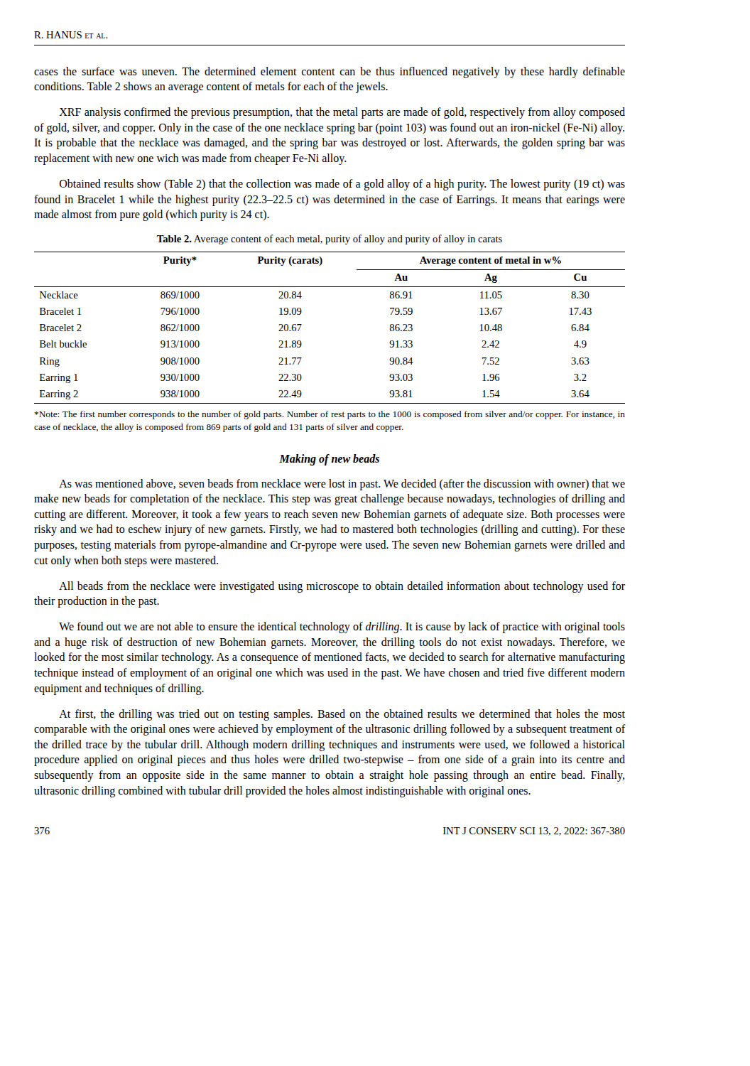R. HANUS et al.
cases the surface was uneven. The determined element content can be thus influenced negatively by these hardly definable conditions. Table 2 shows an average content of metals for each of the jewels.
XRF analysis confirmed the previous presumption, that the metal parts are made of gold, respectively from alloy composed of gold, silver, and copper. Only in the case of the one necklace spring bar (point 103) was found out an iron-nickel (Fe-Ni) alloy. It is probable that the necklace was damaged, and the spring bar was destroyed or lost. Afterwards, the golden spring bar was replacement with new one wich was made from cheaper Fe-Ni alloy.
Obtained results show (Table 2) that the collection was made of a gold alloy of a high purity. The lowest purity (19 ct) was found in Bracelet 1 while the highest purity (22.3–22.5 ct) was determined in the case of Earrings. It means that earings were made almost from pure gold (which purity is 24 ct).
Table 2. Average content of each metal, purity of alloy and purity of alloy in carats
| | Purity* | Purity (carats) | Average content of metal in w% |
| --- | --- | --- | --- |
| | | | Au | Ag | Cu |
| Necklace | 869/1000 | 20.84 | 86.91 | 11.05 | 8.30 |
| Bracelet 1 | 796/1000 | 19.09 | 79.59 | 13.67 | 17.43 |
| Bracelet 2 | 862/1000 | 20.67 | 86.23 | 10.48 | 6.84 |
| Belt buckle | 913/1000 | 21.89 | 91.33 | 2.42 | 4.9 |
| Ring | 908/1000 | 21.77 | 90.84 | 7.52 | 3.63 |
| Earring 1 | 930/1000 | 22.30 | 93.03 | 1.96 | 3.2 |
| Earring 2 | 938/1000 | 22.49 | 93.81 | 1.54 | 3.64 |
*Note: The first number corresponds to the number of gold parts. Number of rest parts to the 1000 is composed from silver and/or copper. For instance, in case of necklace, the alloy is composed from 869 parts of gold and 131 parts of silver and copper.
Making of new beads
As was mentioned above, seven beads from necklace were lost in past. We decided (after the discussion with owner) that we make new beads for completation of the necklace. This step was great challenge because nowadays, technologies of drilling and cutting are different. Moreover, it took a few years to reach seven new Bohemian garnets of adequate size. Both processes were risky and we had to eschew injury of new garnets. Firstly, we had to mastered both technologies (drilling and cutting). For these purposes, testing materials from pyrope-almandine and Cr-pyrope were used. The seven new Bohemian garnets were drilled and cut only when both steps were mastered.
All beads from the necklace were investigated using microscope to obtain detailed information about technology used for their production in the past.
We found out we are not able to ensure the identical technology of drilling. It is cause by lack of practice with original tools and a huge risk of destruction of new Bohemian garnets. Moreover, the drilling tools do not exist nowadays. Therefore, we looked for the most similar technology. As a consequence of mentioned facts, we decided to search for alternative manufacturing technique instead of employment of an original one which was used in the past. We have chosen and tried five different modern equipment and techniques of drilling.
At first, the drilling was tried out on testing samples. Based on the obtained results we determined that holes the most comparable with the original ones were achieved by employment of the ultrasonic drilling followed by a subsequent treatment of the drilled trace by the tubular drill. Although modern drilling techniques and instruments were used, we followed a historical procedure applied on original pieces and thus holes were drilled two-stepwise – from one side of a grain into its centre and subsequently from an opposite side in the same manner to obtain a straight hole passing through an entire bead. Finally, ultrasonic drilling combined with tubular drill provided the holes almost indistinguishable with original ones.
376 INT J CONSERV SCI 13, 2, 2022: 367-380